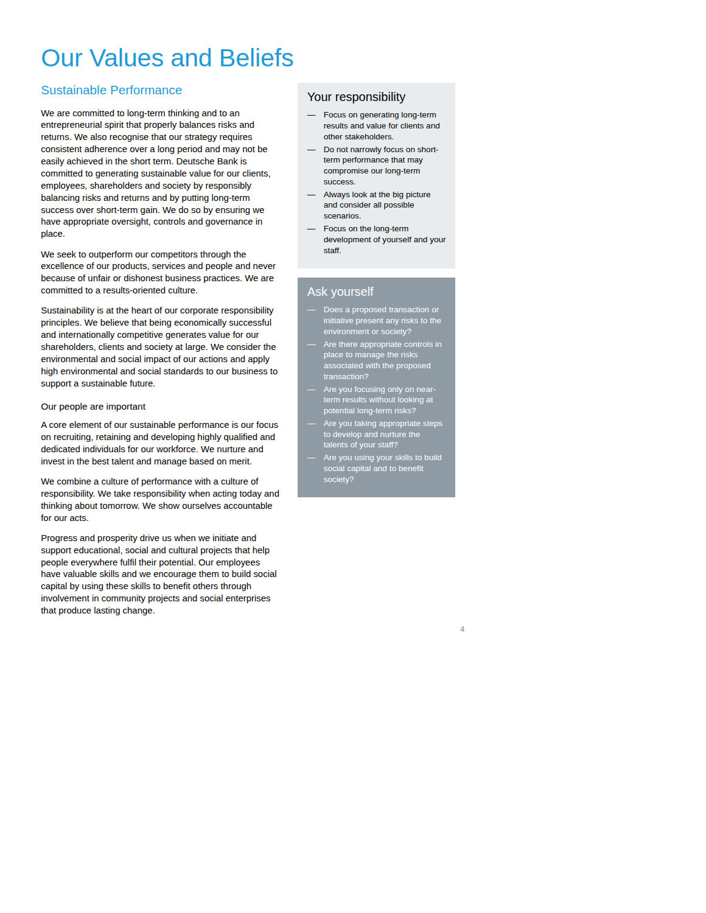Our Values and Beliefs
Sustainable Performance
We are committed to long-term thinking and to an entrepreneurial spirit that properly balances risks and returns. We also recognise that our strategy requires consistent adherence over a long period and may not be easily achieved in the short term. Deutsche Bank is committed to generating sustainable value for our clients, employees, shareholders and society by responsibly balancing risks and returns and by putting long-term success over short-term gain. We do so by ensuring we have appropriate oversight, controls and governance in place.
We seek to outperform our competitors through the excellence of our products, services and people and never because of unfair or dishonest business practices. We are committed to a results-oriented culture.
Sustainability is at the heart of our corporate responsibility principles. We believe that being economically successful and internationally competitive generates value for our shareholders, clients and society at large. We consider the environmental and social impact of our actions and apply high environmental and social standards to our business to support a sustainable future.
Our people are important
A core element of our sustainable performance is our focus on recruiting, retaining and developing highly qualified and dedicated individuals for our workforce. We nurture and invest in the best talent and manage based on merit.
We combine a culture of performance with a culture of responsibility. We take responsibility when acting today and thinking about tomorrow. We show ourselves accountable for our acts.
Progress and prosperity drive us when we initiate and support educational, social and cultural projects that help people everywhere fulfil their potential. Our employees have valuable skills and we encourage them to build social capital by using these skills to benefit others through involvement in community projects and social enterprises that produce lasting change.
Your responsibility
Focus on generating long-term results and value for clients and other stakeholders.
Do not narrowly focus on short-term performance that may compromise our long-term success.
Always look at the big picture and consider all possible scenarios.
Focus on the long-term development of yourself and your staff.
Ask yourself
Does a proposed transaction or initiative present any risks to the environment or society?
Are there appropriate controls in place to manage the risks associated with the proposed transaction?
Are you focusing only on near-term results without looking at potential long-term risks?
Are you taking appropriate steps to develop and nurture the talents of your staff?
Are you using your skills to build social capital and to benefit society?
4